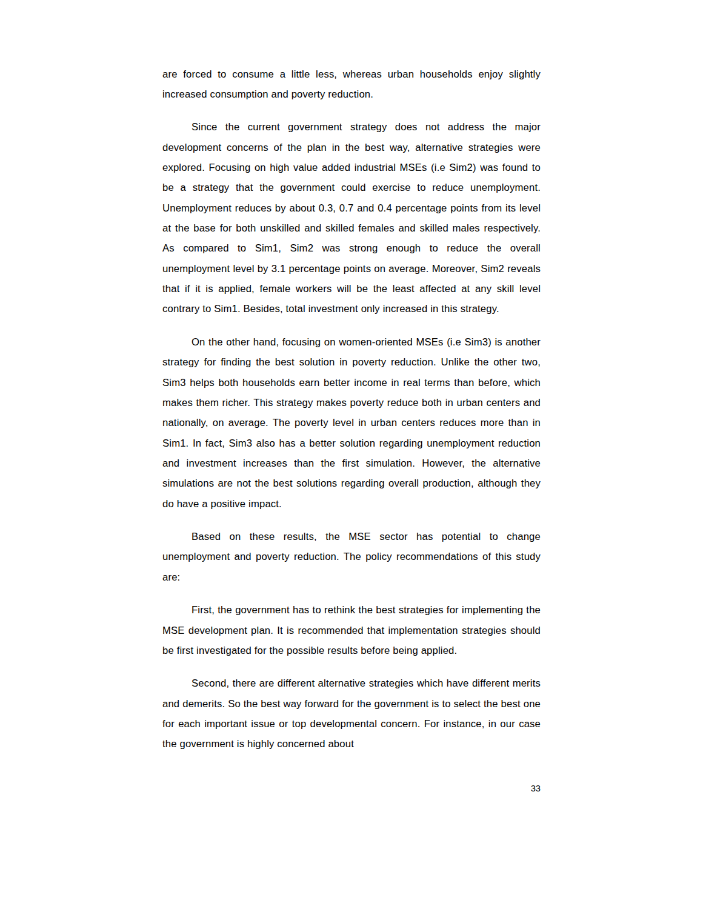are forced to consume a little less, whereas urban households enjoy slightly increased consumption and poverty reduction.
Since the current government strategy does not address the major development concerns of the plan in the best way, alternative strategies were explored. Focusing on high value added industrial MSEs (i.e Sim2) was found to be a strategy that the government could exercise to reduce unemployment. Unemployment reduces by about 0.3, 0.7 and 0.4 percentage points from its level at the base for both unskilled and skilled females and skilled males respectively. As compared to Sim1, Sim2 was strong enough to reduce the overall unemployment level by 3.1 percentage points on average. Moreover, Sim2 reveals that if it is applied, female workers will be the least affected at any skill level contrary to Sim1. Besides, total investment only increased in this strategy.
On the other hand, focusing on women-oriented MSEs (i.e Sim3) is another strategy for finding the best solution in poverty reduction. Unlike the other two, Sim3 helps both households earn better income in real terms than before, which makes them richer. This strategy makes poverty reduce both in urban centers and nationally, on average. The poverty level in urban centers reduces more than in Sim1. In fact, Sim3 also has a better solution regarding unemployment reduction and investment increases than the first simulation. However, the alternative simulations are not the best solutions regarding overall production, although they do have a positive impact.
Based on these results, the MSE sector has potential to change unemployment and poverty reduction. The policy recommendations of this study are:
First, the government has to rethink the best strategies for implementing the MSE development plan. It is recommended that implementation strategies should be first investigated for the possible results before being applied.
Second, there are different alternative strategies which have different merits and demerits. So the best way forward for the government is to select the best one for each important issue or top developmental concern. For instance, in our case the government is highly concerned about
33